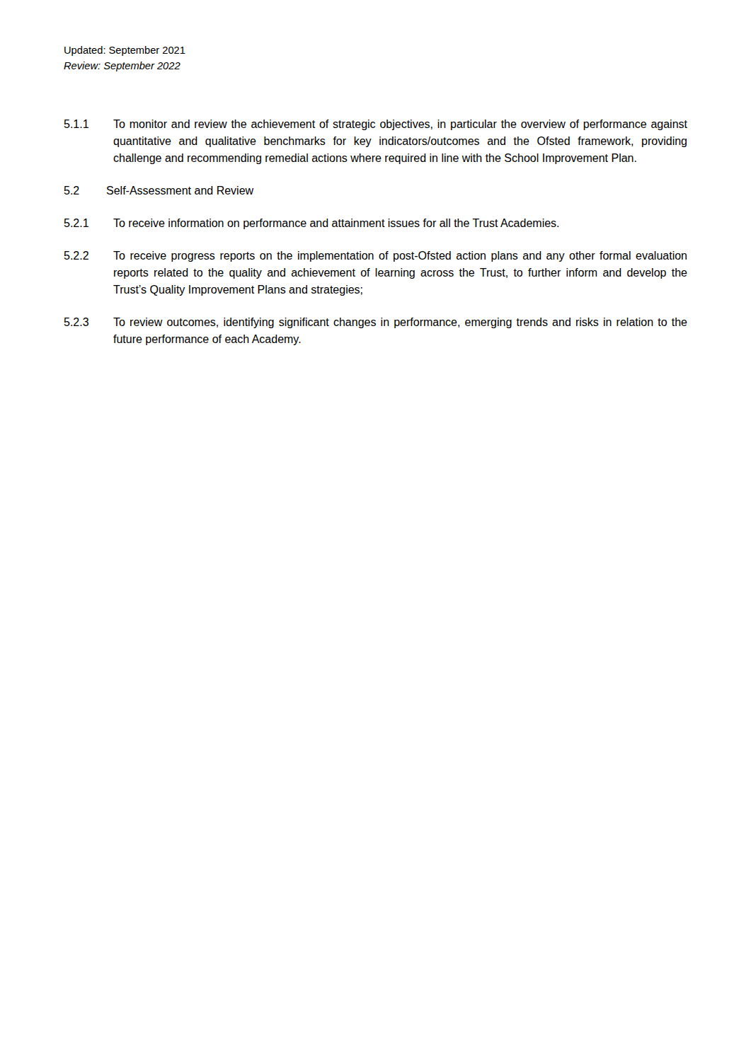Updated: September 2021 Review: September 2022
5.1.1
To monitor and review the achievement of strategic objectives, in particular the overview of performance against quantitative and qualitative benchmarks for key indicators/outcomes and the Ofsted framework, providing challenge and recommending remedial actions where required in line with the School Improvement Plan.
5.2
Self-Assessment and Review
5.2.1
To receive information on performance and attainment issues for all the Trust Academies.
5.2.2
To receive progress reports on the implementation of post-Ofsted action plans and any other formal evaluation reports related to the quality and achievement of learning across the Trust, to further inform and develop the Trust’s Quality Improvement Plans and strategies;
5.2.3
To review outcomes, identifying significant changes in performance, emerging trends and risks in relation to the future performance of each Academy.